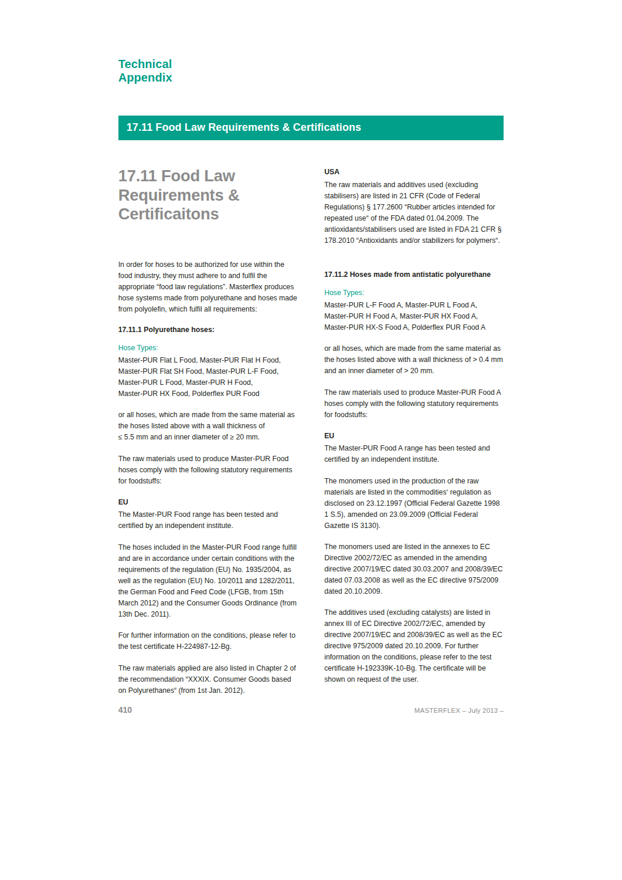Technical
Appendix
17.11 Food Law Requirements & Certifications
17.11 Food Law Require­ments & Certificaitons
In order for hoses to be authorized for use within the food industry, they must adhere to and fulfil the appropriate “food law regulations”. Masterflex produces hose systems made from polyurethane and hoses made from polyolefin, which fulfil all requirements:
17.11.1 Polyurethane hoses:
Hose Types:
Master-PUR Flat L Food, Master-PUR Flat H Food,
Master-PUR Flat SH Food, Master-PUR L-F Food,
Master-PUR L Food, Master-PUR H Food,
Master-PUR HX Food, Polderflex PUR Food
or all hoses, which are made from the same material as the hoses listed above with a wall thickness of
≤ 5.5 mm and an inner diameter of ≥ 20 mm.
The raw materials used to produce Master-PUR Food hoses comply with the following statutory requirements for foodstuffs:
EU
The Master-PUR Food range has been tested and certified by an independent institute.
The hoses included in the Master-PUR Food range fulfill and are in accordance under certain conditions with the requirements of the regulation (EU) No. 1935/2004, as well as the regulation (EU) No. 10/2011 and 1282/2011, the German Food and Feed Code (LFGB, from 15th March 2012) and the Consumer Goods Ordinance (from 13th Dec. 2011).
For further information on the conditions, please refer to the test certificate H-224987-12-Bg.
The raw materials applied are also listed in Chapter 2 of the recommendation “XXXIX. Consumer Goods based on Polyurethanes“ (from 1st Jan. 2012).
USA
The raw materials and additives used (excluding stabilisers) are listed in 21 CFR (Code of Federal Regulations) § 177.2600 “Rubber articles intended for repeated use“ of the FDA dated 01.04.2009. The antioxidants/stabilisers used are listed in FDA 21 CFR § 178.2010 “Antioxidants and/or stabilizers for polymers“.
17.11.2 Hoses made from antistatic polyurethane
Hose Types:
Master-PUR L-F Food A, Master-PUR L Food A,
Master-PUR H Food A, Master-PUR HX Food A,
Master-PUR HX-S Food A, Polderflex PUR Food A
or all hoses, which are made from the same material as the hoses listed above with a wall thickness of > 0.4 mm and an inner diameter of > 20 mm.
The raw materials used to produce Master-PUR Food A hoses comply with the following statutory requirements for foodstuffs:
EU
The Master-PUR Food A range has been tested and certified by an independent institute.
The monomers used in the production of the raw materials are listed in the commodities‘ regulation as disclosed on 23.12.1997 (Official Federal Gazette 1998 1 S.5), amended on 23.09.2009 (Official Federal Gazette IS 3130).
The monomers used are listed in the annexes to EC Directive 2002/72/EC as amended in the amending directive 2007/19/EC dated 30.03.2007 and 2008/39/EC dated 07.03.2008 as well as the EC directive 975/2009 dated 20.10.2009.
The additives used (excluding catalysts) are listed in annex III of EC Directive 2002/72/EC, amended by directive 2007/19/EC and 2008/39/EC as well as the EC directive 975/2009 dated 20.10.2009. For further information on the conditions, please refer to the test certificate H-192339K-10-Bg. The certificate will be shown on request of the user.
410
MASTERFLEX – July 2013 –